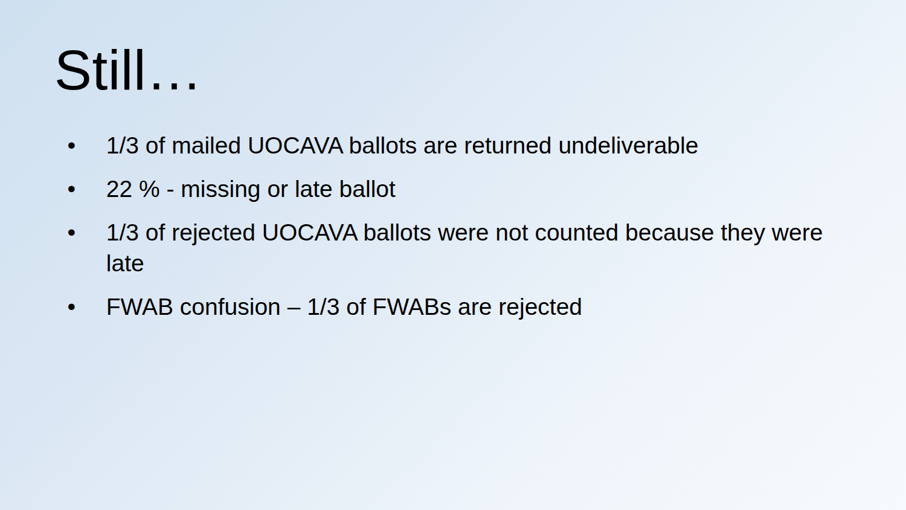Still…
1/3 of mailed UOCAVA ballots are returned undeliverable
22 % - missing or late ballot
1/3 of rejected UOCAVA ballots were not counted because they were late
FWAB confusion – 1/3 of FWABs are rejected